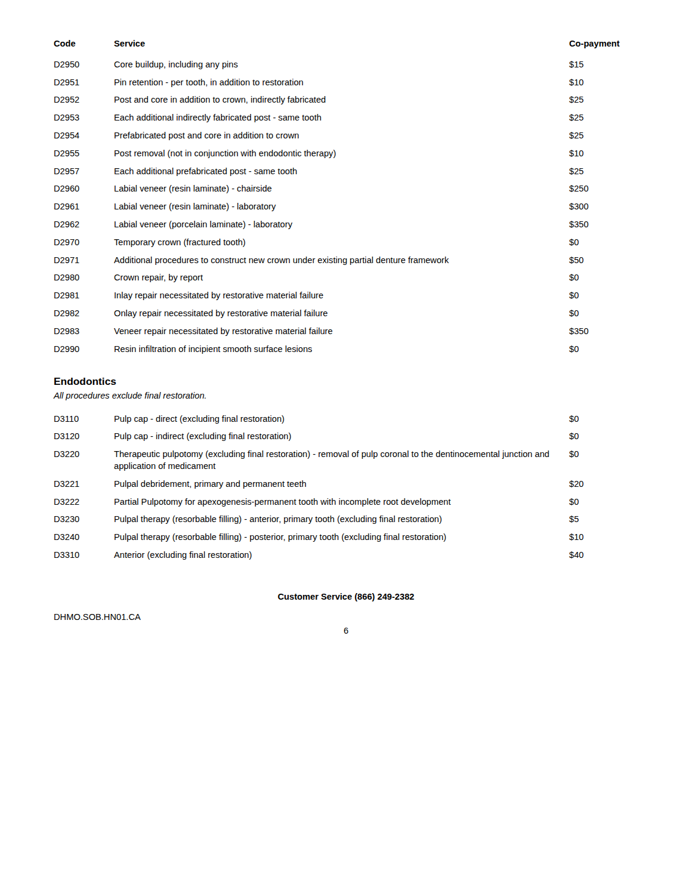| Code | Service | Co-payment |
| --- | --- | --- |
| D2950 | Core buildup, including any pins | $15 |
| D2951 | Pin retention - per tooth, in addition to restoration | $10 |
| D2952 | Post and core in addition to crown, indirectly fabricated | $25 |
| D2953 | Each additional indirectly fabricated post - same tooth | $25 |
| D2954 | Prefabricated post and core in addition to crown | $25 |
| D2955 | Post removal (not in conjunction with endodontic therapy) | $10 |
| D2957 | Each additional prefabricated post - same tooth | $25 |
| D2960 | Labial veneer (resin laminate) - chairside | $250 |
| D2961 | Labial veneer (resin laminate) - laboratory | $300 |
| D2962 | Labial veneer (porcelain laminate) - laboratory | $350 |
| D2970 | Temporary crown (fractured tooth) | $0 |
| D2971 | Additional procedures to construct new crown under existing partial denture framework | $50 |
| D2980 | Crown repair, by report | $0 |
| D2981 | Inlay repair necessitated by restorative material failure | $0 |
| D2982 | Onlay repair necessitated by restorative material failure | $0 |
| D2983 | Veneer repair necessitated by restorative material failure | $350 |
| D2990 | Resin infiltration of incipient smooth surface lesions | $0 |
Endodontics
All procedures exclude final restoration.
| D3110 | Pulp cap - direct (excluding final restoration) | $0 |
| D3120 | Pulp cap - indirect (excluding final restoration) | $0 |
| D3220 | Therapeutic pulpotomy (excluding final restoration) - removal of pulp coronal to the dentinocemental junction and application of medicament | $0 |
| D3221 | Pulpal debridement, primary and permanent teeth | $20 |
| D3222 | Partial Pulpotomy for apexogenesis-permanent tooth with incomplete root development | $0 |
| D3230 | Pulpal therapy (resorbable filling) - anterior, primary tooth (excluding final restoration) | $5 |
| D3240 | Pulpal therapy (resorbable filling) - posterior, primary tooth (excluding final restoration) | $10 |
| D3310 | Anterior (excluding final restoration) | $40 |
Customer Service (866) 249-2382
DHMO.SOB.HN01.CA
6